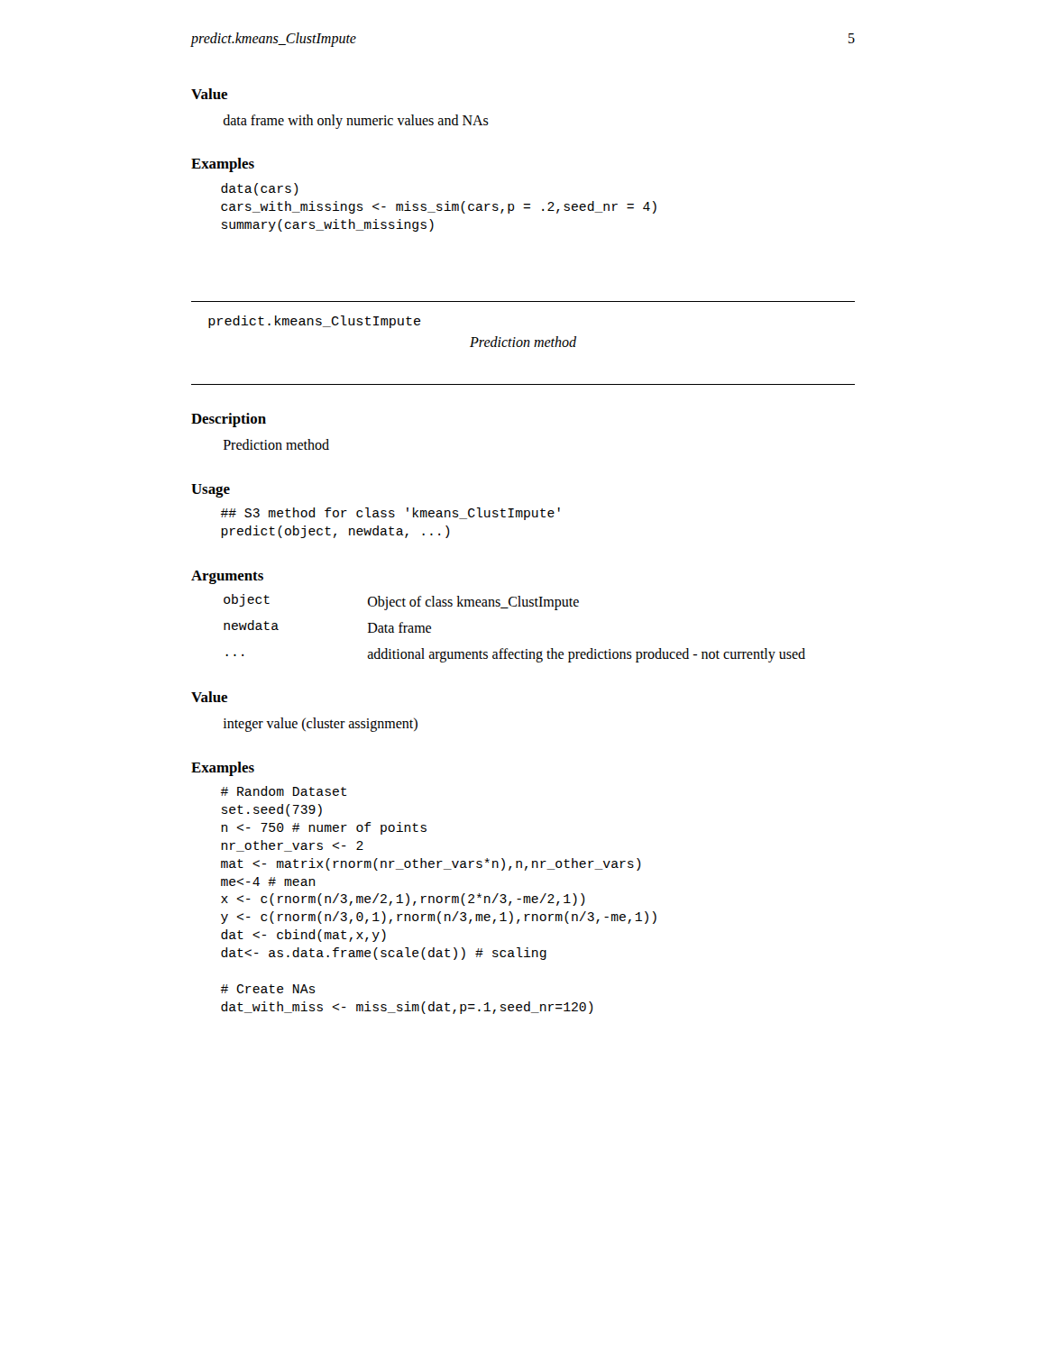predict.kmeans_ClustImpute 5
Value
data frame with only numeric values and NAs
Examples
data(cars)
cars_with_missings <- miss_sim(cars,p = .2,seed_nr = 4)
summary(cars_with_missings)
predict.kmeans_ClustImpute Prediction method
Description
Prediction method
Usage
## S3 method for class 'kmeans_ClustImpute'
predict(object, newdata, ...)
Arguments
object
Object of class kmeans_ClustImpute
newdata
Data frame
...
additional arguments affecting the predictions produced - not currently used
Value
integer value (cluster assignment)
Examples
# Random Dataset
set.seed(739)
n <- 750 # numer of points
nr_other_vars <- 2
mat <- matrix(rnorm(nr_other_vars*n),n,nr_other_vars)
me<-4 # mean
x <- c(rnorm(n/3,me/2,1),rnorm(2*n/3,-me/2,1))
y <- c(rnorm(n/3,0,1),rnorm(n/3,me,1),rnorm(n/3,-me,1))
dat <- cbind(mat,x,y)
dat<- as.data.frame(scale(dat)) # scaling

# Create NAs
dat_with_miss <- miss_sim(dat,p=.1,seed_nr=120)